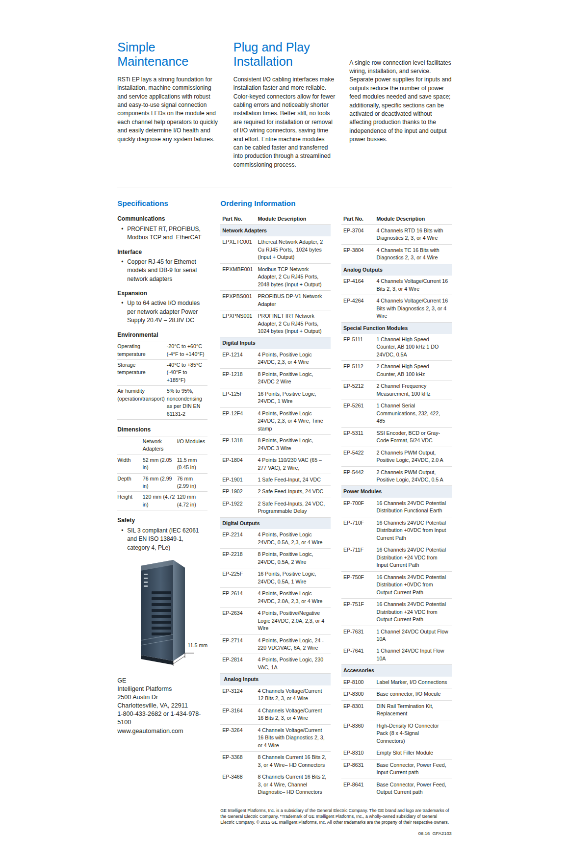Simple Maintenance
RSTi EP lays a strong foundation for installation, machine commissioning and service applications with robust and easy-to-use signal connection components LEDs on the module and each channel help operators to quickly and easily determine I/O health and quickly diagnose any system failures.
Plug and Play Installation
Consistent I/O cabling interfaces make installation faster and more reliable. Color-keyed connectors allow for fewer cabling errors and noticeably shorter installation times. Better still, no tools are required for installation or removal of I/O wiring connectors, saving time and effort. Entire machine modules can be cabled faster and transferred into production through a streamlined commissioning process.
A single row connection level facilitates wiring, installation, and service. Separate power supplies for inputs and outputs reduce the number of power feed modules needed and save space; additionally, specific sections can be activated or deactivated without affecting production thanks to the independence of the input and output power busses.
Specifications
Communications
PROFINET RT, PROFIBUS, Modbus TCP and EtherCAT
Interface
Copper RJ-45 for Ethernet models and DB-9 for serial network adapters
Expansion
Up to 64 active I/O modules per network adapter Power Supply 20.4V – 28.8V DC
Environmental
| Operating temperature | -20°C to +60°C (-4°F to +140°F) |
| Storage temperature | -40°C to +85°C (-40°F to +185°F) |
| Air humidity (operation/transport) | 5% to 95%, noncondensing as per DIN EN 61131-2 |
Dimensions
| | Network Adapters | I/O Modules |
| --- | --- | --- |
| Width | 52 mm (2.05 in) | 11.5 mm (0.45 in) |
| Depth | 76 mm (2.99 in) | 76 mm (2.99 in) |
| Height | 120 mm (4.72 in) | 120 mm (4.72 in) |
Safety
SIL 3 compliant (IEC 62061 and EN ISO 13849-1, category 4, PLe)
11.5 mm
GE
Intelligent Platforms
2500 Austin Dr
Charlottesville, VA, 22911
1-800-433-2682 or 1-434-978-5100
www.geautomation.com
Ordering Information
| Part No. | Module Description |
| --- | --- |
| Network Adapters |
| EPXETC001 | Ethercat Network Adapter, 2 Cu RJ45 Ports, 1024 bytes (Input + Output) |
| EPXMBE001 | Modbus TCP Network Adapter, 2 Cu RJ45 Ports, 2048 bytes (Input + Output) |
| EPXPBS001 | PROFIBUS DP-V1 Network Adapter |
| EPXPNS001 | PROFINET IRT Network Adapter, 2 Cu RJ45 Ports, 1024 bytes (Input + Output) |
| Digital Inputs |
| EP-1214 | 4 Points, Positive Logic 24VDC, 2,3, or 4 Wire |
| EP-1218 | 8 Points, Positive Logic, 24VDC 2 Wire |
| EP-125F | 16 Points, Positive Logic, 24VDC, 1 Wire |
| EP-12F4 | 4 Points, Positive Logic 24VDC, 2,3, or 4 Wire, Time stamp |
| EP-1318 | 8 Points, Positive Logic, 24VDC 3 Wire |
| EP-1804 | 4 Points 110/230 VAC (65 – 277 VAC), 2 Wire, |
| EP-1901 | 1 Safe Feed-Input, 24 VDC |
| EP-1902 | 2 Safe Feed-Inputs, 24 VDC |
| EP-1922 | 2 Safe Feed-Inputs, 24 VDC, Programmable Delay |
| Digital Outputs |
| EP-2214 | 4 Points, Positive Logic 24VDC, 0.5A, 2,3, or 4 Wire |
| EP-2218 | 8 Points, Positive Logic, 24VDC, 0.5A, 2 Wire |
| EP-225F | 16 Points, Positive Logic, 24VDC, 0.5A, 1 Wire |
| EP-2614 | 4 Points, Positive Logic 24VDC, 2.0A, 2,3, or 4 Wire |
| EP-2634 | 4 Points, Positive/Negative Logic 24VDC, 2.0A, 2,3, or 4 Wire |
| EP-2714 | 4 Points, Positive Logic, 24 - 220 VDC/VAC, 6A, 2 Wire |
| EP-2814 | 4 Points, Positive Logic, 230 VAC, 1A |
| Analog Inputs |
| EP-3124 | 4 Channels Voltage/Current 12 Bits 2, 3, or 4 Wire |
| EP-3164 | 4 Channels Voltage/Current 16 Bits 2, 3, or 4 Wire |
| EP-3264 | 4 Channels Voltage/Current 16 Bits with Diagnostics 2, 3, or 4 Wire |
| EP-3368 | 8 Channels Current 16 Bits 2, 3, or 4 Wire– HD Connectors |
| EP-3468 | 8 Channels Current 16 Bits 2, 3, or 4 Wire, Channel Diagnostic– HD Connectors |
| Part No. | Module Description |
| --- | --- |
| EP-3704 | 4 Channels RTD 16 Bits with Diagnostics 2, 3, or 4 Wire |
| EP-3804 | 4 Channels TC 16 Bits with Diagnostics 2, 3, or 4 Wire |
| Analog Outputs |
| EP-4164 | 4 Channels Voltage/Current 16 Bits 2, 3, or 4 Wire |
| EP-4264 | 4 Channels Voltage/Current 16 Bits with Diagnostics 2, 3, or 4 Wire |
| Special Function Modules |
| EP-5111 | 1 Channel High Speed Counter, AB 100 kHz 1 DO 24VDC, 0.5A |
| EP-5112 | 2 Channel High Speed Counter, AB 100 kHz |
| EP-5212 | 2 Channel Frequency Measurement, 100 kHz |
| EP-5261 | 1 Channel Serial Communications, 232, 422, 485 |
| EP-5311 | SSI Encoder, BCD or Gray-Code Format, 5/24 VDC |
| EP-5422 | 2 Channels PWM Output, Positive Logic, 24VDC, 2.0 A |
| EP-5442 | 2 Channels PWM Output, Positive Logic, 24VDC, 0.5 A |
| Power Modules |
| EP-700F | 16 Channels 24VDC Potential Distribution Functional Earth |
| EP-710F | 16 Channels 24VDC Potential Distribution +0VDC from Input Current Path |
| EP-711F | 16 Channels 24VDC Potential Distribution +24 VDC from Input Current Path |
| EP-750F | 16 Channels 24VDC Potential Distribution +0VDC from Output Current Path |
| EP-751F | 16 Channels 24VDC Potential Distribution +24 VDC from Output Current Path |
| EP-7631 | 1 Channel 24VDC Output Flow 10A |
| EP-7641 | 1 Channel 24VDC Input Flow 10A |
| Accessories |
| EP-8100 | Label Marker, I/O Connections |
| EP-8300 | Base connector, I/O Mocule |
| EP-8301 | DIN Rail Termination Kit, Replacement |
| EP-8360 | High-Density IO Connector Pack (8 x 4-Signal Connectors) |
| EP-8310 | Empty Slot Filler Module |
| EP-8631 | Base Connector, Power Feed, Input Current path |
| EP-8641 | Base Connector, Power Feed, Output Current path |
GE Intelligent Platforms, Inc. is a subsidiary of the General Electric Company. The GE brand and logo are trademarks of the General Electric Company. *Trademark of GE Intelligent Platforms, Inc., a wholly-owned subsidiary of General Electric Company. © 2015 GE Intelligent Platforms, Inc. All other trademarks are the property of their respective owners.
08.16 GFA2103